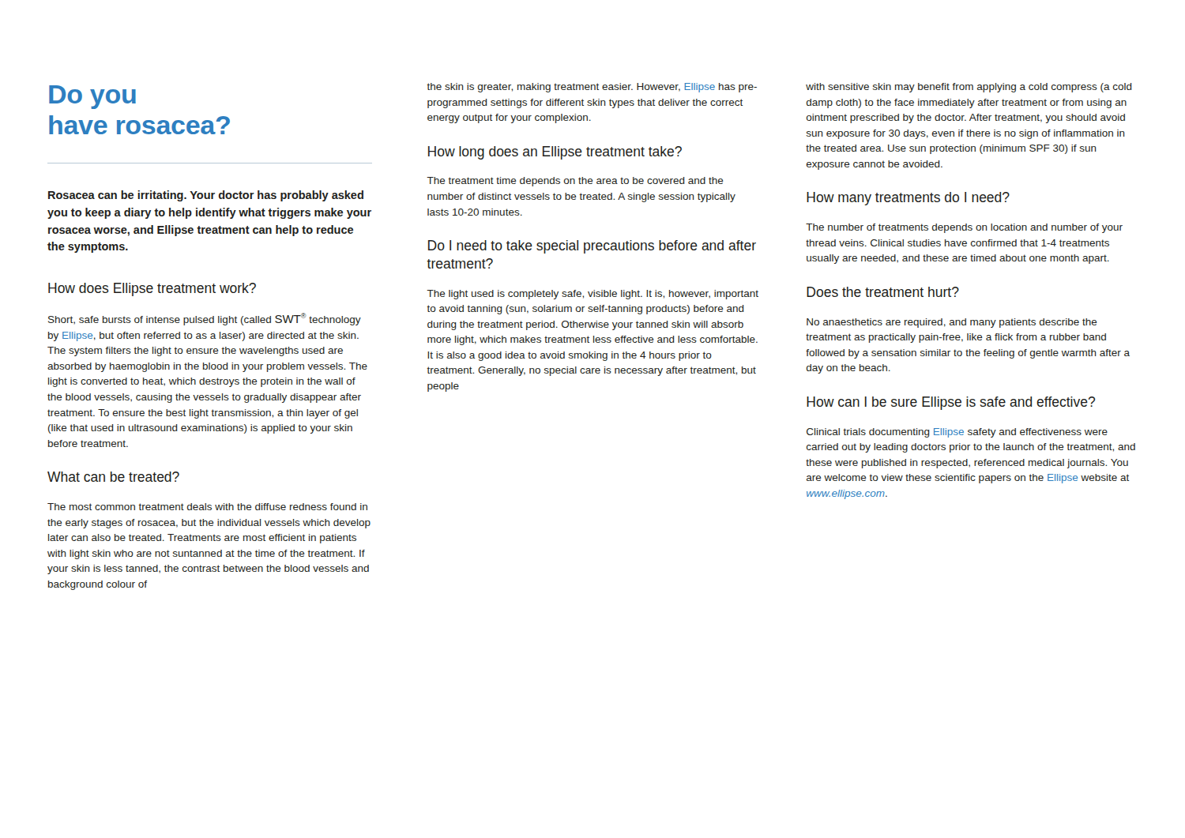Do you
have rosacea?
Rosacea can be irritating. Your doctor has probably asked you to keep a diary to help identify what triggers make your rosacea worse, and Ellipse treatment can help to reduce the symptoms.
How does Ellipse treatment work?
Short, safe bursts of intense pulsed light (called SWT® technology by Ellipse, but often referred to as a laser) are directed at the skin. The system filters the light to ensure the wavelengths used are absorbed by haemoglobin in the blood in your problem vessels. The light is converted to heat, which destroys the protein in the wall of the blood vessels, causing the vessels to gradually disappear after treatment. To ensure the best light transmission, a thin layer of gel (like that used in ultrasound examinations) is applied to your skin before treatment.
What can be treated?
The most common treatment deals with the diffuse redness found in the early stages of rosacea, but the individual vessels which develop later can also be treated. Treatments are most efficient in patients with light skin who are not suntanned at the time of the treatment. If your skin is less tanned, the contrast between the blood vessels and background colour of
the skin is greater, making treatment easier. However, Ellipse has pre-programmed settings for different skin types that deliver the correct energy output for your complexion.
How long does an Ellipse treatment take?
The treatment time depends on the area to be covered and the number of distinct vessels to be treated. A single session typically lasts 10-20 minutes.
Do I need to take special precautions before and after treatment?
The light used is completely safe, visible light. It is, however, important to avoid tanning (sun, solarium or self-tanning products) before and during the treatment period. Otherwise your tanned skin will absorb more light, which makes treatment less effective and less comfortable. It is also a good idea to avoid smoking in the 4 hours prior to treatment. Generally, no special care is necessary after treatment, but people
with sensitive skin may benefit from applying a cold compress (a cold damp cloth) to the face immediately after treatment or from using an ointment prescribed by the doctor. After treatment, you should avoid sun exposure for 30 days, even if there is no sign of inflammation in the treated area. Use sun protection (minimum SPF 30) if sun exposure cannot be avoided.
How many treatments do I need?
The number of treatments depends on location and number of your thread veins. Clinical studies have confirmed that 1-4 treatments usually are needed, and these are timed about one month apart.
Does the treatment hurt?
No anaesthetics are required, and many patients describe the treatment as practically pain-free, like a flick from a rubber band followed by a sensation similar to the feeling of gentle warmth after a day on the beach.
How can I be sure Ellipse is safe and effective?
Clinical trials documenting Ellipse safety and effectiveness were carried out by leading doctors prior to the launch of the treatment, and these were published in respected, referenced medical journals. You are welcome to view these scientific papers on the Ellipse website at www.ellipse.com.